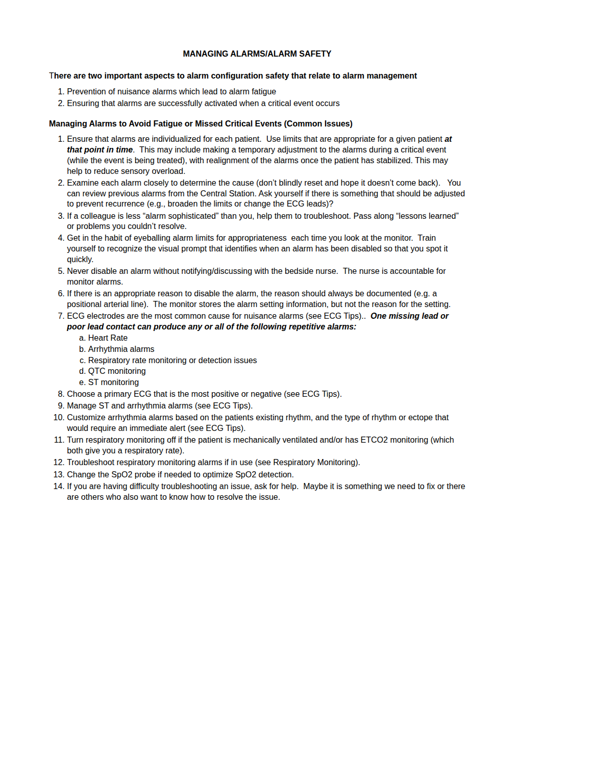MANAGING ALARMS/ALARM SAFETY
There are two important aspects to alarm configuration safety that relate to alarm management
Prevention of nuisance alarms which lead to alarm fatigue
Ensuring that alarms are successfully activated when a critical event occurs
Managing Alarms to Avoid Fatigue or Missed Critical Events (Common Issues)
Ensure that alarms are individualized for each patient. Use limits that are appropriate for a given patient at that point in time. This may include making a temporary adjustment to the alarms during a critical event (while the event is being treated), with realignment of the alarms once the patient has stabilized. This may help to reduce sensory overload.
Examine each alarm closely to determine the cause (don’t blindly reset and hope it doesn’t come back). You can review previous alarms from the Central Station. Ask yourself if there is something that should be adjusted to prevent recurrence (e.g., broaden the limits or change the ECG leads)?
If a colleague is less “alarm sophisticated” than you, help them to troubleshoot. Pass along “lessons learned” or problems you couldn’t resolve.
Get in the habit of eyeballing alarm limits for appropriateness each time you look at the monitor. Train yourself to recognize the visual prompt that identifies when an alarm has been disabled so that you spot it quickly.
Never disable an alarm without notifying/discussing with the bedside nurse. The nurse is accountable for monitor alarms.
If there is an appropriate reason to disable the alarm, the reason should always be documented (e.g. a positional arterial line). The monitor stores the alarm setting information, but not the reason for the setting.
ECG electrodes are the most common cause for nuisance alarms (see ECG Tips).. One missing lead or poor lead contact can produce any or all of the following repetitive alarms:
Heart Rate
Arrhythmia alarms
Respiratory rate monitoring or detection issues
QTC monitoring
ST monitoring
Choose a primary ECG that is the most positive or negative (see ECG Tips).
Manage ST and arrhythmia alarms (see ECG Tips).
Customize arrhythmia alarms based on the patients existing rhythm, and the type of rhythm or ectope that would require an immediate alert (see ECG Tips).
Turn respiratory monitoring off if the patient is mechanically ventilated and/or has ETCO2 monitoring (which both give you a respiratory rate).
Troubleshoot respiratory monitoring alarms if in use (see Respiratory Monitoring).
Change the SpO2 probe if needed to optimize SpO2 detection.
If you are having difficulty troubleshooting an issue, ask for help. Maybe it is something we need to fix or there are others who also want to know how to resolve the issue.